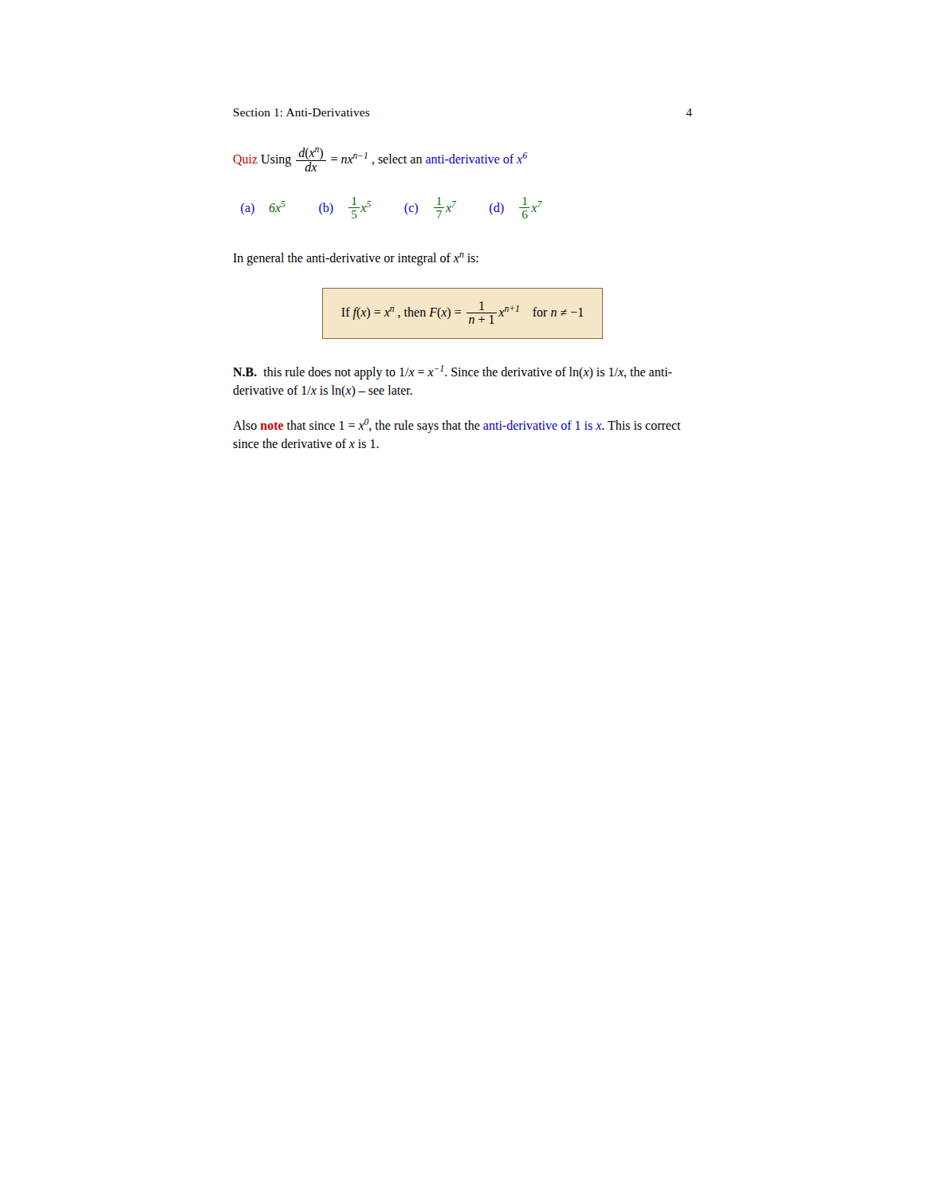Section 1: Anti-Derivatives 4
Quiz Using d(xn) dx = nxn−1 , select an anti-derivative of x6
(a) 6x5 (b) 15 x5 (c) 17 x7 (d) 16 x7
In general the anti-derivative or integral of xn is:
If f(x) = xn , then F(x) = 1 n + 1 xn+1 for n ≠ −1
N.B. this rule does not apply to 1/x = x−1. Since the derivative of ln(x) is 1/x, the anti-derivative of 1/x is ln(x) – see later.
Also note that since 1 = x0, the rule says that the anti-derivative of 1 is x. This is correct since the derivative of x is 1.